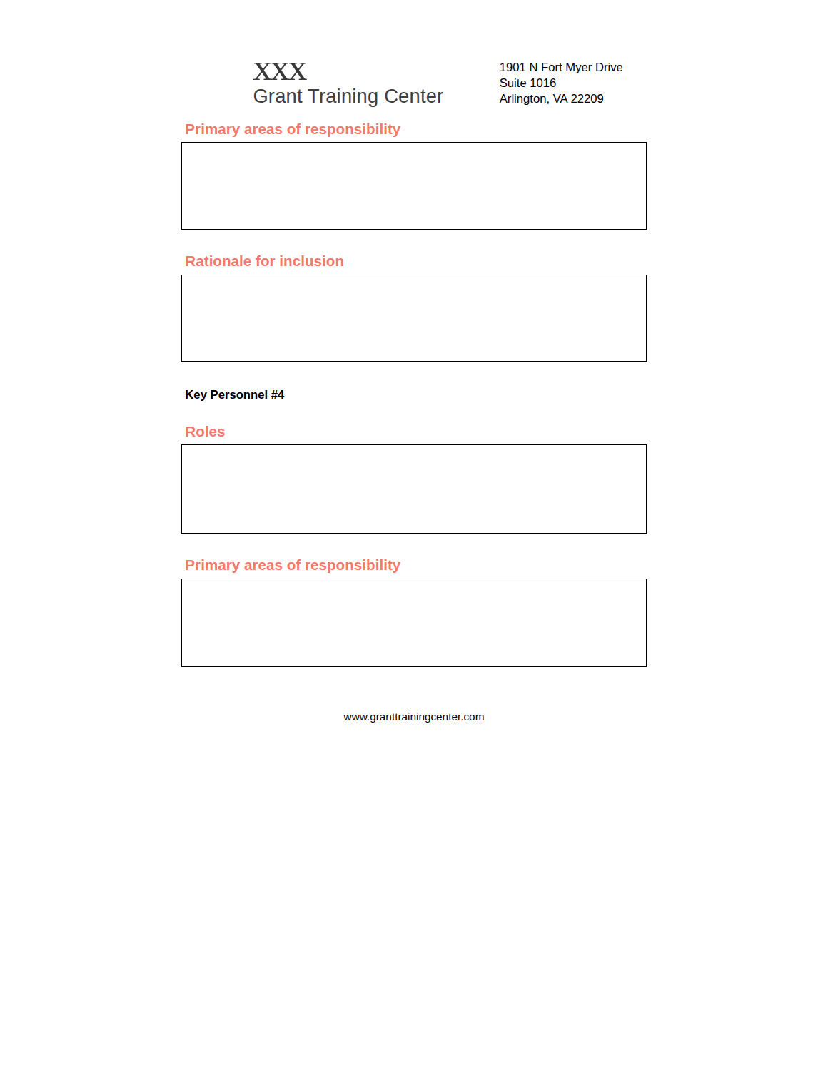xxx
Grant Training Center
1901 N Fort Myer Drive
Suite 1016
Arlington, VA 22209
Primary areas of responsibility
Rationale for inclusion
Key Personnel #4
Roles
Primary areas of responsibility
www.granttrainingcenter.com